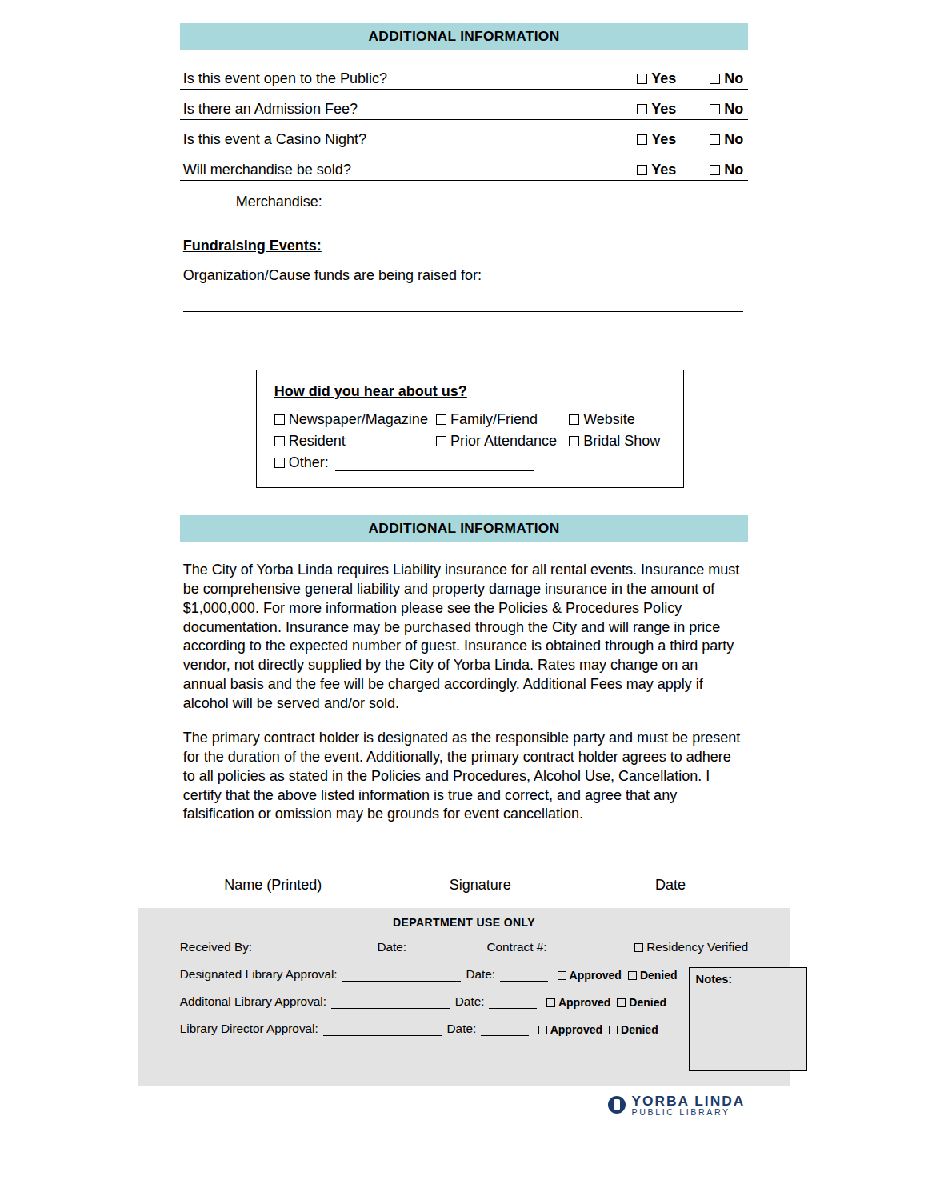ADDITIONAL INFORMATION
Is this event open to the Public?
Yes No
Is there an Admission Fee?
Yes No
Is this event a Casino Night?
Yes No
Will merchandise be sold?
Yes No
Merchandise:
Fundraising Events:
Organization/Cause funds are being raised for:
How did you hear about us?
Newspaper/Magazine
Family/Friend
Website
Resident
Prior Attendance
Bridal Show
Other:
ADDITIONAL INFORMATION
The City of Yorba Linda requires Liability insurance for all rental events. Insurance must be comprehensive general liability and property damage insurance in the amount of $1,000,000. For more information please see the Policies & Procedures Policy documentation. Insurance may be purchased through the City and will range in price according to the expected number of guest. Insurance is obtained through a third party vendor, not directly supplied by the City of Yorba Linda. Rates may change on an annual basis and the fee will be charged accordingly. Additional Fees may apply if alcohol will be served and/or sold.
The primary contract holder is designated as the responsible party and must be present for the duration of the event. Additionally, the primary contract holder agrees to adhere to all policies as stated in the Policies and Procedures, Alcohol Use, Cancellation. I certify that the above listed information is true and correct, and agree that any falsification or omission may be grounds for event cancellation.
Name (Printed)
Signature
Date
DEPARTMENT USE ONLY
Received By: Date: Contract #: Residency Verified
Designated Library Approval: Date: Approved Denied
Additonal Library Approval: Date: Approved Denied
Library Director Approval: Date: Approved Denied
Notes:
YORBA LINDA
PUBLIC LIBRARY